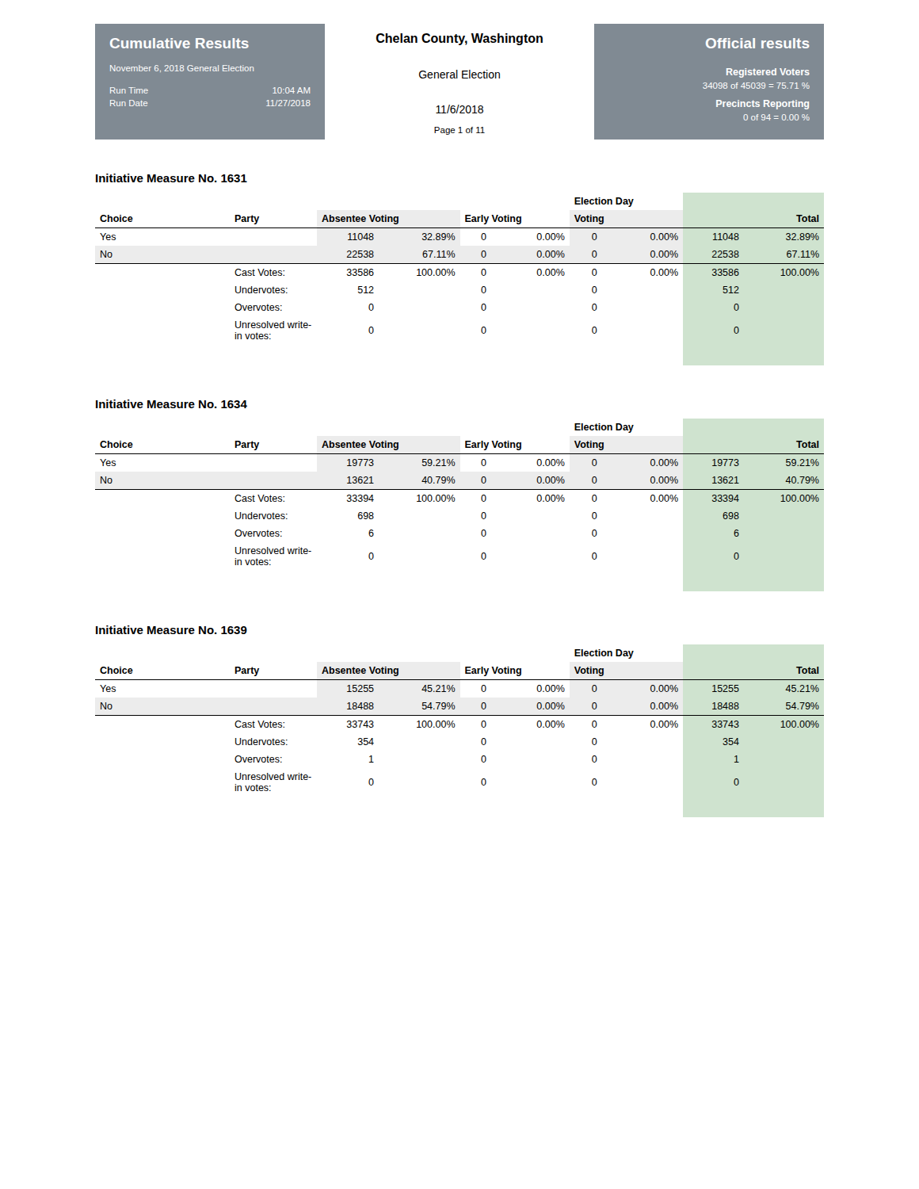Cumulative Results
November 6, 2018 General Election
| Run Time | 10:04 AM |
| Run Date | 11/27/2018 |
Chelan County, Washington
General Election
11/6/2018
Page 1 of 11
Official results
Registered Voters
34098 of 45039 = 75.71 %
Precincts Reporting
0 of 94 = 0.00 %
Initiative Measure No. 1631
| | | | | Election Day | |
| --- | --- | --- | --- | --- | --- |
| Choice | Party | Absentee Voting | Early Voting | Voting | Total |
| Yes | | 11048 | 32.89% | 0 | 0.00% | 0 | 0.00% | 11048 | 32.89% |
| No | | 22538 | 67.11% | 0 | 0.00% | 0 | 0.00% | 22538 | 67.11% |
| | Cast Votes: | 33586 | 100.00% | 0 | 0.00% | 0 | 0.00% | 33586 | 100.00% |
| | Undervotes: | 512 | | 0 | | 0 | | 512 | |
| | Overvotes: | 0 | | 0 | | 0 | | 0 | |
| | Unresolved write-in votes: | 0 | | 0 | | 0 | | 0 | |
Initiative Measure No. 1634
| | | | | Election Day | |
| --- | --- | --- | --- | --- | --- |
| Choice | Party | Absentee Voting | Early Voting | Voting | Total |
| Yes | | 19773 | 59.21% | 0 | 0.00% | 0 | 0.00% | 19773 | 59.21% |
| No | | 13621 | 40.79% | 0 | 0.00% | 0 | 0.00% | 13621 | 40.79% |
| | Cast Votes: | 33394 | 100.00% | 0 | 0.00% | 0 | 0.00% | 33394 | 100.00% |
| | Undervotes: | 698 | | 0 | | 0 | | 698 | |
| | Overvotes: | 6 | | 0 | | 0 | | 6 | |
| | Unresolved write-in votes: | 0 | | 0 | | 0 | | 0 | |
Initiative Measure No. 1639
| | | | | Election Day | |
| --- | --- | --- | --- | --- | --- |
| Choice | Party | Absentee Voting | Early Voting | Voting | Total |
| Yes | | 15255 | 45.21% | 0 | 0.00% | 0 | 0.00% | 15255 | 45.21% |
| No | | 18488 | 54.79% | 0 | 0.00% | 0 | 0.00% | 18488 | 54.79% |
| | Cast Votes: | 33743 | 100.00% | 0 | 0.00% | 0 | 0.00% | 33743 | 100.00% |
| | Undervotes: | 354 | | 0 | | 0 | | 354 | |
| | Overvotes: | 1 | | 0 | | 0 | | 1 | |
| | Unresolved write-in votes: | 0 | | 0 | | 0 | | 0 | |